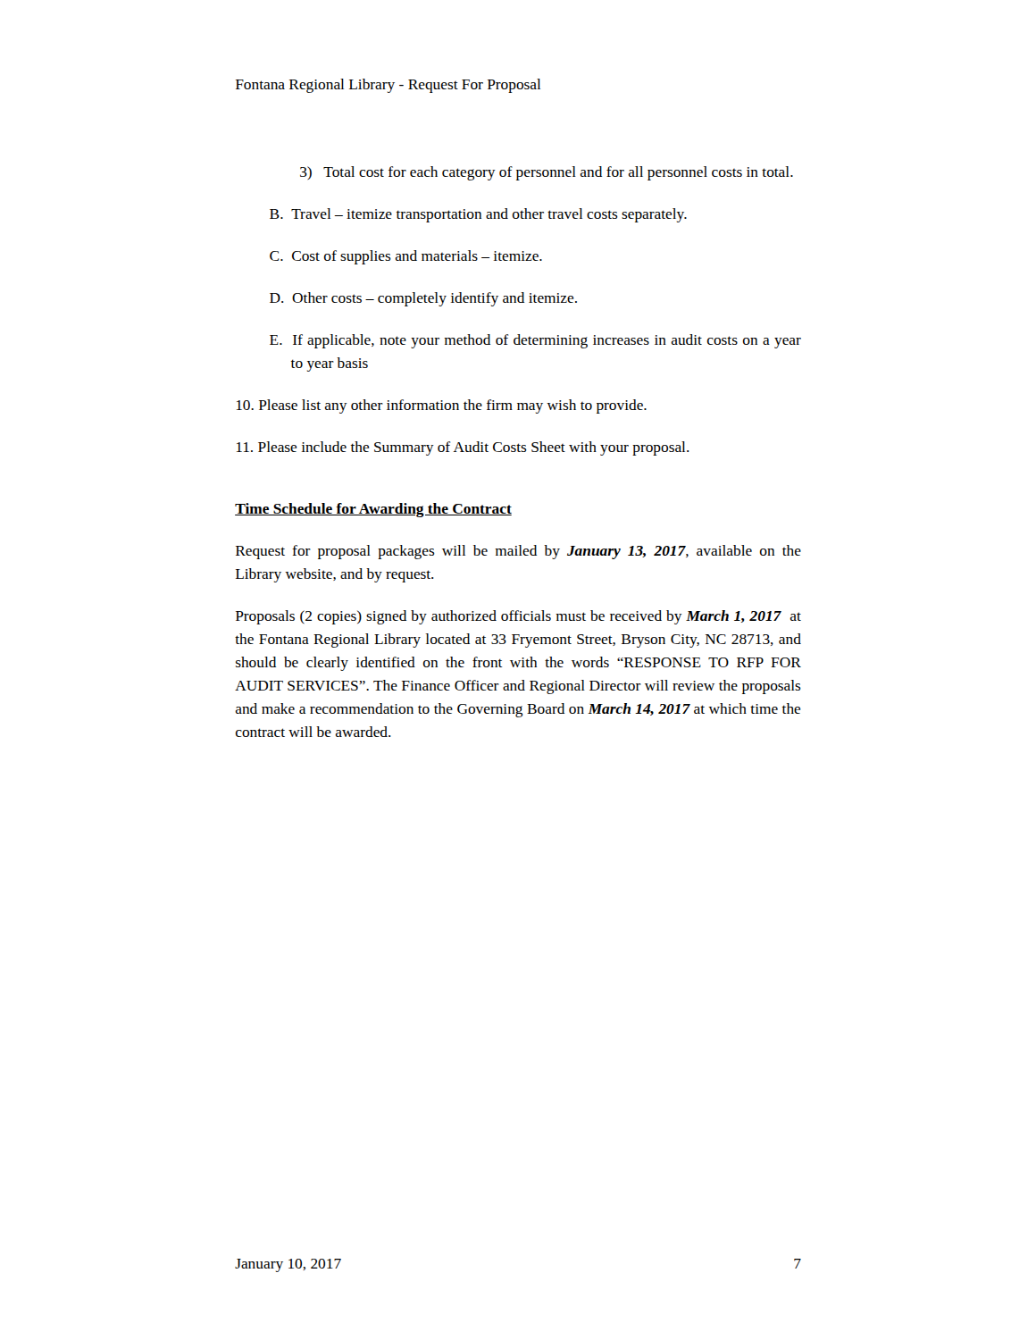Fontana Regional Library - Request For Proposal
3) Total cost for each category of personnel and for all personnel costs in total.
B. Travel – itemize transportation and other travel costs separately.
C. Cost of supplies and materials – itemize.
D. Other costs – completely identify and itemize.
E. If applicable, note your method of determining increases in audit costs on a year to year basis
10. Please list any other information the firm may wish to provide.
11. Please include the Summary of Audit Costs Sheet with your proposal.
Time Schedule for Awarding the Contract
Request for proposal packages will be mailed by January 13, 2017, available on the Library website, and by request.
Proposals (2 copies) signed by authorized officials must be received by March 1, 2017 at the Fontana Regional Library located at 33 Fryemont Street, Bryson City, NC 28713, and should be clearly identified on the front with the words “RESPONSE TO RFP FOR AUDIT SERVICES”. The Finance Officer and Regional Director will review the proposals and make a recommendation to the Governing Board on March 14, 2017 at which time the contract will be awarded.
January 10, 2017 7